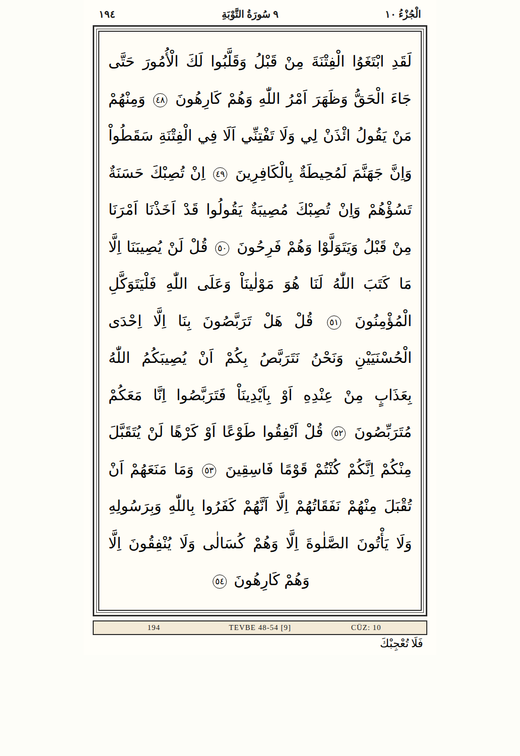الْجُزْءُ ١٠
٩ سُورَةُ التَّوْبَةِ
١٩٤
لَقَدِ ابْتَغَوُا الْفِتْنَةَ مِنْ قَبْلُ وَقَلَّبُوا لَكَ الْأُمُورَ حَتَّى جَاءَ الْحَقُّ وَظَهَرَ اَمْرُ اللّٰهِ وَهُمْ كَارِهُونَ ٤٨ وَمِنْهُمْ مَنْ يَقُولُ ائْذَنْ لِي وَلَا تَفْتِنِّي اَلَا فِي الْفِتْنَةِ سَقَطُواْ وَاِنَّ جَهَنَّمَ لَمُحِيطَةٌ بِالْكَافِرِينَ ٤٩ اِنْ تُصِبْكَ حَسَنَةٌ تَسُؤْهُمْ وَاِنْ تُصِبْكَ مُصِيبَةٌ يَقُولُوا قَدْ اَخَذْنَا اَمْرَنَا مِنْ قَبْلُ وَيَتَوَلَّوْا وَهُمْ فَرِحُونَ ٥٠ قُلْ لَنْ يُصِيبَنَا اِلَّا مَا كَتَبَ اللّٰهُ لَنَا هُوَ مَوْلٰينَاْ وَعَلَى اللّٰهِ فَلْيَتَوَكَّلِ الْمُؤْمِنُونَ ٥١ قُلْ هَلْ تَرَبَّصُونَ بِنَا اِلَّا اِحْدَى الْحُسْنَيَيْنِ وَنَحْنُ نَتَرَبَّصُ بِكُمْ اَنْ يُصِيبَكُمُ اللّٰهُ بِعَذَابٍ مِنْ عِنْدِهِ اَوْ بِاَيْدِينَاْ فَتَرَبَّصُوا اِنَّا مَعَكُمْ مُتَرَبِّصُونَ ٥٢ قُلْ اَنْفِقُوا طَوْعًا اَوْ كَرْهًا لَنْ يُتَقَبَّلَ مِنْكُمْ اِنَّكُمْ كُنْتُمْ قَوْمًا فَاسِقِينَ ٥٣ وَمَا مَنَعَهُمْ اَنْ تُقْبَلَ مِنْهُمْ نَفَقَاتُهُمْ اِلَّا اَنَّهُمْ كَفَرُوا بِاللّٰهِ وَبِرَسُولِهِ وَلَا يَأْتُونَ الصَّلٰوةَ اِلَّا وَهُمْ كُسَالٰى وَلَا يُنْفِقُونَ اِلَّا وَهُمْ كَارِهُونَ ٥٤
CÜZ: 10
[9] TEVBE 48-54
194
فَلَا تُعْجِبْكَ